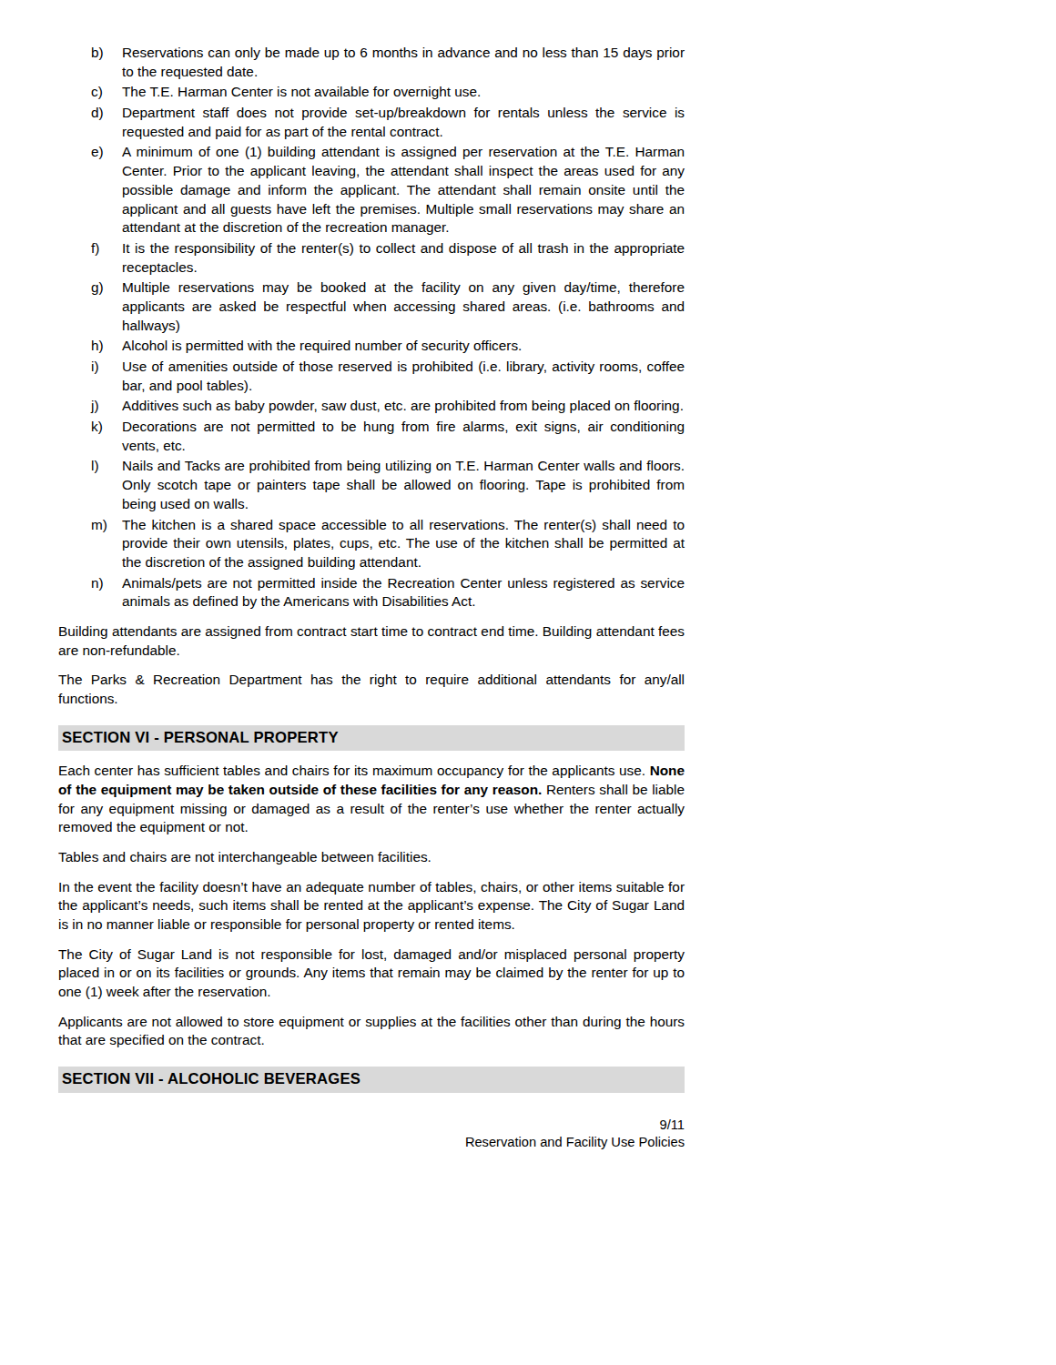b) Reservations can only be made up to 6 months in advance and no less than 15 days prior to the requested date.
c) The T.E. Harman Center is not available for overnight use.
d) Department staff does not provide set-up/breakdown for rentals unless the service is requested and paid for as part of the rental contract.
e) A minimum of one (1) building attendant is assigned per reservation at the T.E. Harman Center. Prior to the applicant leaving, the attendant shall inspect the areas used for any possible damage and inform the applicant. The attendant shall remain onsite until the applicant and all guests have left the premises. Multiple small reservations may share an attendant at the discretion of the recreation manager.
f) It is the responsibility of the renter(s) to collect and dispose of all trash in the appropriate receptacles.
g) Multiple reservations may be booked at the facility on any given day/time, therefore applicants are asked be respectful when accessing shared areas. (i.e. bathrooms and hallways)
h) Alcohol is permitted with the required number of security officers.
i) Use of amenities outside of those reserved is prohibited (i.e. library, activity rooms, coffee bar, and pool tables).
j) Additives such as baby powder, saw dust, etc. are prohibited from being placed on flooring.
k) Decorations are not permitted to be hung from fire alarms, exit signs, air conditioning vents, etc.
l) Nails and Tacks are prohibited from being utilizing on T.E. Harman Center walls and floors. Only scotch tape or painters tape shall be allowed on flooring. Tape is prohibited from being used on walls.
m) The kitchen is a shared space accessible to all reservations. The renter(s) shall need to provide their own utensils, plates, cups, etc. The use of the kitchen shall be permitted at the discretion of the assigned building attendant.
n) Animals/pets are not permitted inside the Recreation Center unless registered as service animals as defined by the Americans with Disabilities Act.
Building attendants are assigned from contract start time to contract end time. Building attendant fees are non-refundable.
The Parks & Recreation Department has the right to require additional attendants for any/all functions.
SECTION VI - PERSONAL PROPERTY
Each center has sufficient tables and chairs for its maximum occupancy for the applicants use. None of the equipment may be taken outside of these facilities for any reason. Renters shall be liable for any equipment missing or damaged as a result of the renter’s use whether the renter actually removed the equipment or not.
Tables and chairs are not interchangeable between facilities.
In the event the facility doesn’t have an adequate number of tables, chairs, or other items suitable for the applicant’s needs, such items shall be rented at the applicant’s expense. The City of Sugar Land is in no manner liable or responsible for personal property or rented items.
The City of Sugar Land is not responsible for lost, damaged and/or misplaced personal property placed in or on its facilities or grounds. Any items that remain may be claimed by the renter for up to one (1) week after the reservation.
Applicants are not allowed to store equipment or supplies at the facilities other than during the hours that are specified on the contract.
SECTION VII - ALCOHOLIC BEVERAGES
9/11
Reservation and Facility Use Policies